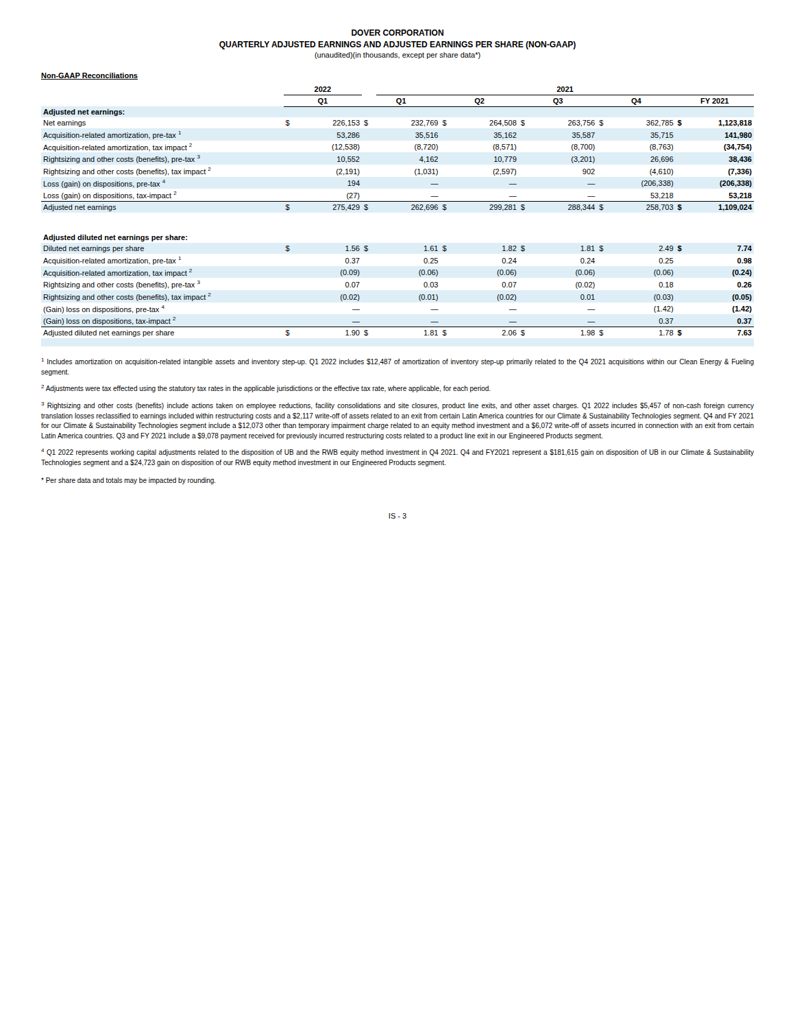DOVER CORPORATION
QUARTERLY ADJUSTED EARNINGS AND ADJUSTED EARNINGS PER SHARE (NON-GAAP)
(unaudited)(in thousands, except per share data*)
Non-GAAP Reconciliations
| | 2022 | | 2021 |
| | Q1 | Q1 | Q2 | Q3 | Q4 | FY 2021 |
| Adjusted net earnings: | | | | | | | | | | | | |
| Net earnings | $ | 226,153 | $ | 232,769 | $ | 264,508 | $ | 263,756 | $ | 362,785 | $ | 1,123,818 |
| Acquisition-related amortization, pre-tax 1 | | 53,286 | | 35,516 | | 35,162 | | 35,587 | | 35,715 | | 141,980 |
| Acquisition-related amortization, tax impact 2 | | (12,538) | | (8,720) | | (8,571) | | (8,700) | | (8,763) | | (34,754) |
| Rightsizing and other costs (benefits), pre-tax 3 | | 10,552 | | 4,162 | | 10,779 | | (3,201) | | 26,696 | | 38,436 |
| Rightsizing and other costs (benefits), tax impact 2 | | (2,191) | | (1,031) | | (2,597) | | 902 | | (4,610) | | (7,336) |
| Loss (gain) on dispositions, pre-tax 4 | | 194 | | — | | — | | — | | (206,338) | | (206,338) |
| Loss (gain) on dispositions, tax-impact 2 | | (27) | | — | | — | | — | | 53,218 | | 53,218 |
| Adjusted net earnings | $ | 275,429 | $ | 262,696 | $ | 299,281 | $ | 288,344 | $ | 258,703 | $ | 1,109,024 |
| Adjusted diluted net earnings per share: | | | | | | | | | | | | |
| Diluted net earnings per share | $ | 1.56 | $ | 1.61 | $ | 1.82 | $ | 1.81 | $ | 2.49 | $ | 7.74 |
| Acquisition-related amortization, pre-tax 1 | | 0.37 | | 0.25 | | 0.24 | | 0.24 | | 0.25 | | 0.98 |
| Acquisition-related amortization, tax impact 2 | | (0.09) | | (0.06) | | (0.06) | | (0.06) | | (0.06) | | (0.24) |
| Rightsizing and other costs (benefits), pre-tax 3 | | 0.07 | | 0.03 | | 0.07 | | (0.02) | | 0.18 | | 0.26 |
| Rightsizing and other costs (benefits), tax impact 2 | | (0.02) | | (0.01) | | (0.02) | | 0.01 | | (0.03) | | (0.05) |
| (Gain) loss on dispositions, pre-tax 4 | | — | | — | | — | | — | | (1.42) | | (1.42) |
| (Gain) loss on dispositions, tax-impact 2 | | — | | — | | — | | — | | 0.37 | | 0.37 |
| Adjusted diluted net earnings per share | $ | 1.90 | $ | 1.81 | $ | 2.06 | $ | 1.98 | $ | 1.78 | $ | 7.63 |
1 Includes amortization on acquisition-related intangible assets and inventory step-up. Q1 2022 includes $12,487 of amortization of inventory step-up primarily related to the Q4 2021 acquisitions within our Clean Energy & Fueling segment.
2 Adjustments were tax effected using the statutory tax rates in the applicable jurisdictions or the effective tax rate, where applicable, for each period.
3 Rightsizing and other costs (benefits) include actions taken on employee reductions, facility consolidations and site closures, product line exits, and other asset charges. Q1 2022 includes $5,457 of non-cash foreign currency translation losses reclassified to earnings included within restructuring costs and a $2,117 write-off of assets related to an exit from certain Latin America countries for our Climate & Sustainability Technologies segment. Q4 and FY 2021 for our Climate & Sustainability Technologies segment include a $12,073 other than temporary impairment charge related to an equity method investment and a $6,072 write-off of assets incurred in connection with an exit from certain Latin America countries. Q3 and FY 2021 include a $9,078 payment received for previously incurred restructuring costs related to a product line exit in our Engineered Products segment.
4 Q1 2022 represents working capital adjustments related to the disposition of UB and the RWB equity method investment in Q4 2021. Q4 and FY2021 represent a $181,615 gain on disposition of UB in our Climate & Sustainability Technologies segment and a $24,723 gain on disposition of our RWB equity method investment in our Engineered Products segment.
* Per share data and totals may be impacted by rounding.
IS - 3